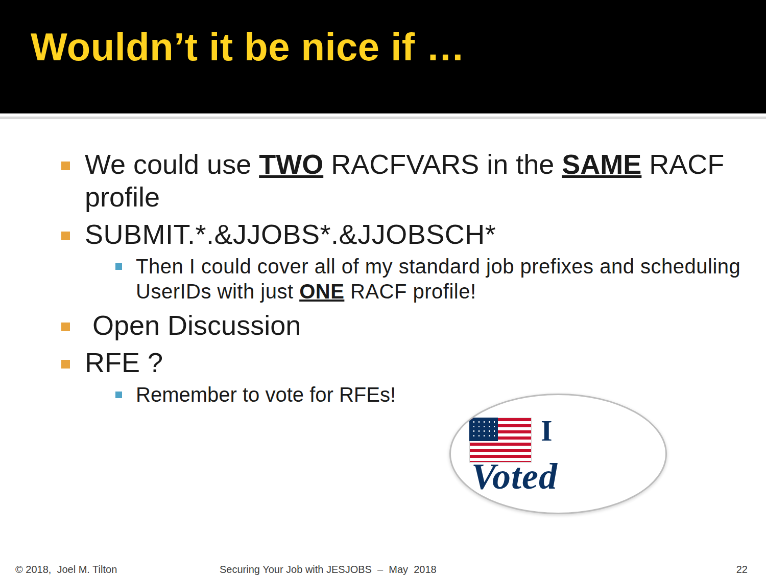Wouldn’t it be nice if …
We could use TWO RACFVARS in the SAME RACF profile
SUBMIT.*.&JJOBS*.&JJOBSCH*
Then I could cover all of my standard job prefixes and scheduling UserIDs with just ONE RACF profile!
Open Discussion
RFE ?
Remember to vote for RFEs!
I
Voted
© 2018, Joel M. Tilton
Securing Your Job with JESJOBS – May 2018
22